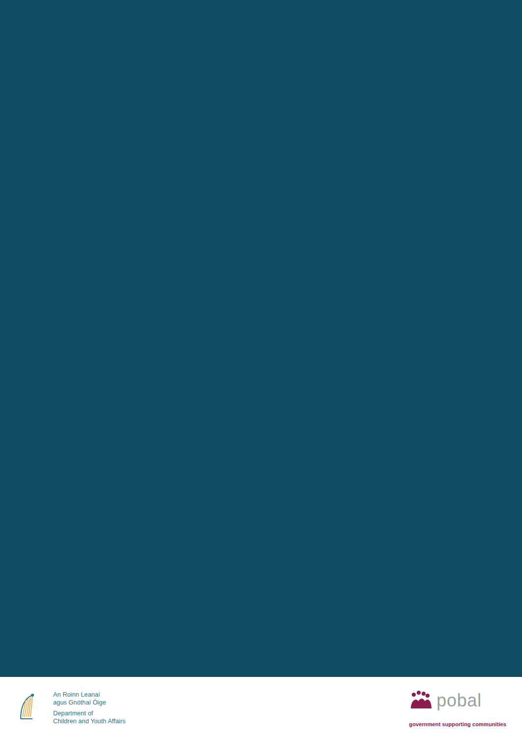An Roinn Leanaí
agus Gnóthaí Óige
Department of
Children and Youth Affairs
pobal
government supporting communities